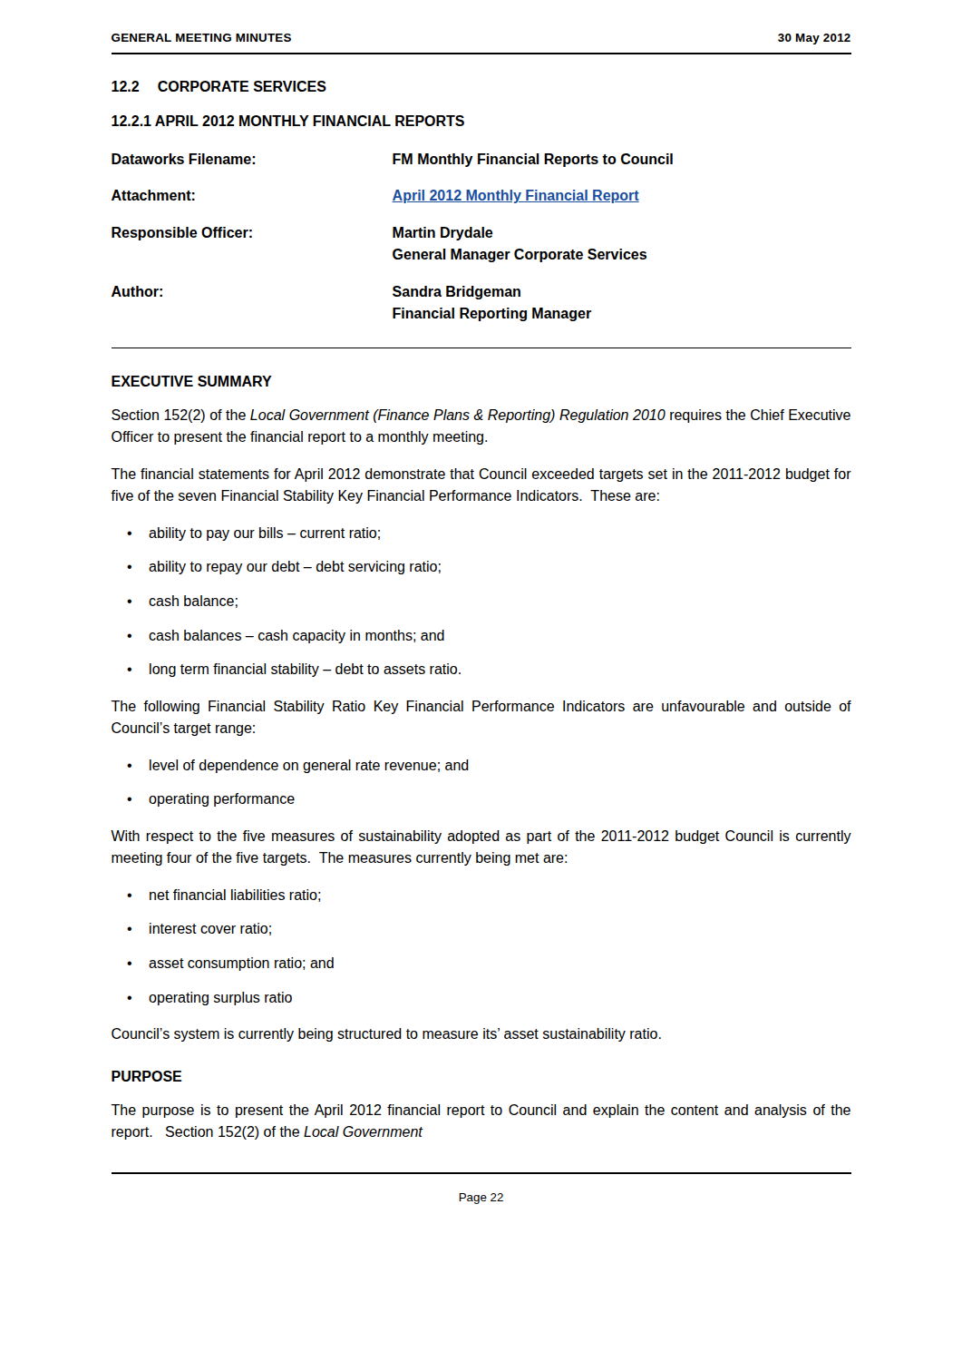GENERAL MEETING MINUTES 30 May 2012
12.2 CORPORATE SERVICES
12.2.1 APRIL 2012 MONTHLY FINANCIAL REPORTS
| Dataworks Filename: | FM Monthly Financial Reports to Council |
| Attachment: | April 2012 Monthly Financial Report |
| Responsible Officer: | Martin Drydale General Manager Corporate Services |
| Author: | Sandra Bridgeman Financial Reporting Manager |
EXECUTIVE SUMMARY
Section 152(2) of the Local Government (Finance Plans & Reporting) Regulation 2010 requires the Chief Executive Officer to present the financial report to a monthly meeting.
The financial statements for April 2012 demonstrate that Council exceeded targets set in the 2011-2012 budget for five of the seven Financial Stability Key Financial Performance Indicators. These are:
ability to pay our bills – current ratio;
ability to repay our debt – debt servicing ratio;
cash balance;
cash balances – cash capacity in months; and
long term financial stability – debt to assets ratio.
The following Financial Stability Ratio Key Financial Performance Indicators are unfavourable and outside of Council’s target range:
level of dependence on general rate revenue; and
operating performance
With respect to the five measures of sustainability adopted as part of the 2011-2012 budget Council is currently meeting four of the five targets. The measures currently being met are:
net financial liabilities ratio;
interest cover ratio;
asset consumption ratio; and
operating surplus ratio
Council’s system is currently being structured to measure its’ asset sustainability ratio.
PURPOSE
The purpose is to present the April 2012 financial report to Council and explain the content and analysis of the report. Section 152(2) of the Local Government
Page 22